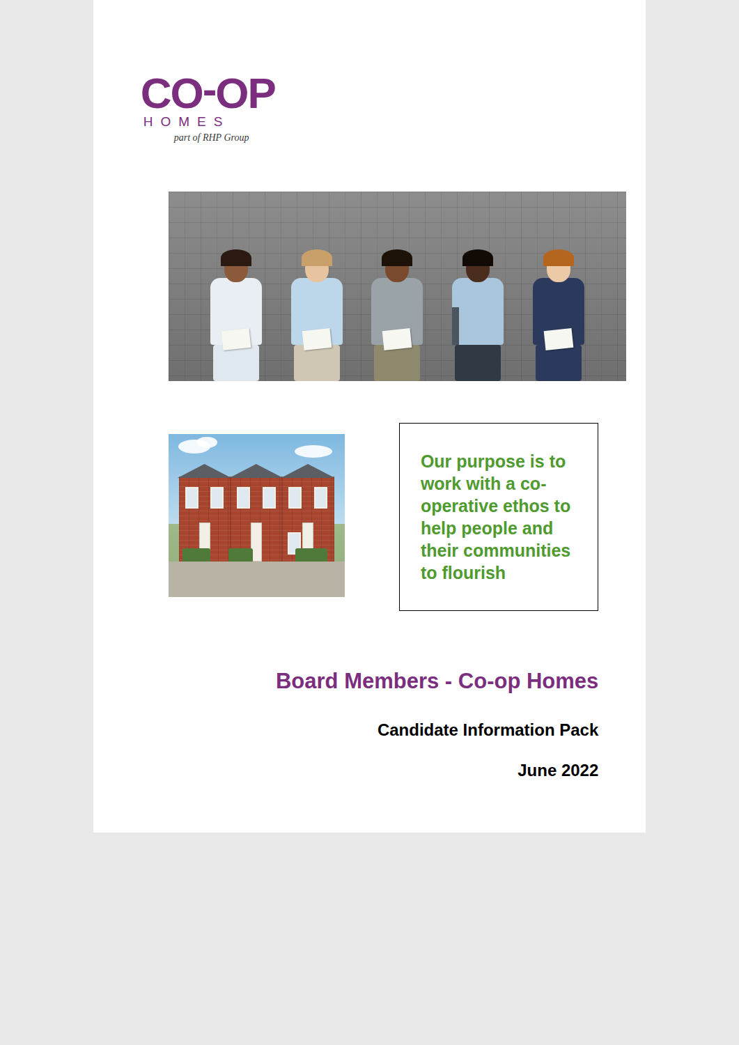CO-OP
HOMES
part of RHP Group
Our purpose is to work with a co-operative ethos to help people and their communities to flourish
Board Members - Co-op Homes
Candidate Information Pack
June 2022